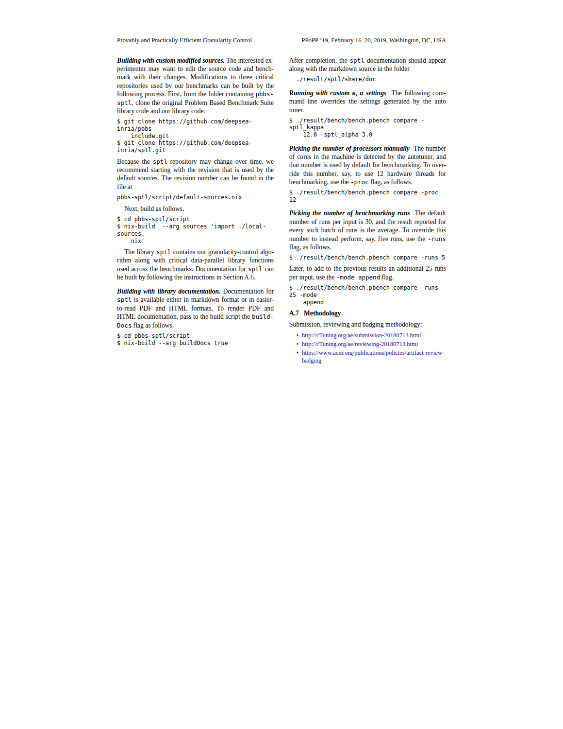Provably and Practically Efficient Granularity Control
PPoPP ’19, February 16–20, 2019, Washington, DC, USA
Building with custom modified sources. The interested experimenter may want to edit the source code and benchmark with their changes. Modifications to three critical repositories used by our benchmarks can be built by the following process. First, from the folder containing pbbs-sptl, clone the original Problem Based Benchmark Suite library code and our library code.
$ git clone https://github.com/deepsea-inria/pbbs-
    include.git
$ git clone https://github.com/deepsea-inria/sptl.git
Because the sptl repository may change over time, we recommend starting with the revision that is used by the default sources. The revision number can be found in the file at
pbbs-sptl/script/default-sources.nix
Next, build as follows.
$ cd pbbs-sptl/script
$ nix-build  --arg sources 'import ./local-sources.
    nix'
The library sptl contains our granularity-control algorithm along with critical data-parallel library functions used across the benchmarks. Documentation for sptl can be built by following the instructions in Section A.6.
Building with library documentation. Documentation for sptl is available either in markdown format or in easier-to-read PDF and HTML formats. To render PDF and HTML documentation, pass to the build script the buildDocs flag as follows.
$ cd pbbs-sptl/script
$ nix-build --arg buildDocs true
After completion, the sptl documentation should appear along with the markdown source in the folder
./result/sptl/share/doc
Running with custom κ, α settings The following command line overrides the settings generated by the auto tuner.
$ ./result/bench/bench.pbench compare -sptl_kappa
    12.0 -sptl_alpha 3.0
Picking the number of processors manually The number of cores in the machine is detected by the autotuner, and that number is used by default for benchmarking. To override this number, say, to use 12 hardware threads for benchmarking, use the -proc flag, as follows.
$ ./result/bench/bench.pbench compare -proc 12
Picking the number of benchmarking runs The default number of runs per input is 30, and the result reported for every such batch of runs is the average. To override this number to instead perform, say, five runs, use the -runs flag, as follows.
$ ./result/bench/bench.pbench compare -runs 5
Later, to add to the previous results an additional 25 runs per input, use the -mode append flag.
$ ./result/bench/bench.pbench compare -runs 25 -mode
    append
A.7 Methodology
Submission, reviewing and badging methodology:
http://cTuning.org/ae/submission-20180713.html
http://cTuning.org/ae/reviewing-20180713.html
https://www.acm.org/publications/policies/artifact-review-badging